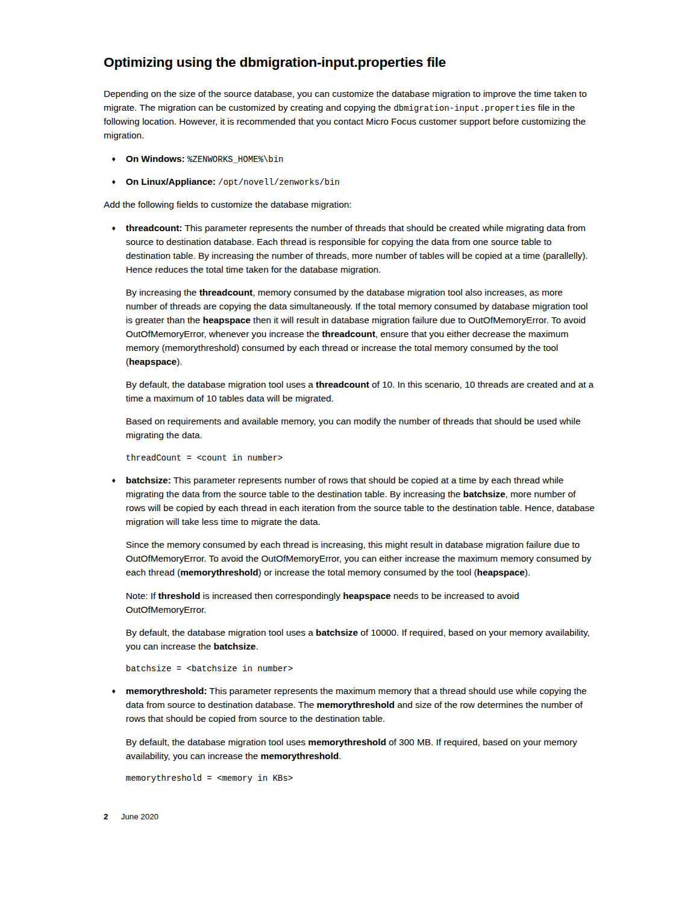Optimizing using the dbmigration-input.properties file
Depending on the size of the source database, you can customize the database migration to improve the time taken to migrate. The migration can be customized by creating and copying the dbmigration-input.properties file in the following location. However, it is recommended that you contact Micro Focus customer support before customizing the migration.
On Windows: %ZENWORKS_HOME%\bin
On Linux/Appliance: /opt/novell/zenworks/bin
Add the following fields to customize the database migration:
threadcount: This parameter represents the number of threads that should be created while migrating data from source to destination database. Each thread is responsible for copying the data from one source table to destination table. By increasing the number of threads, more number of tables will be copied at a time (parallelly). Hence reduces the total time taken for the database migration.
By increasing the threadcount, memory consumed by the database migration tool also increases, as more number of threads are copying the data simultaneously. If the total memory consumed by database migration tool is greater than the heapspace then it will result in database migration failure due to OutOfMemoryError. To avoid OutOfMemoryError, whenever you increase the threadcount, ensure that you either decrease the maximum memory (memorythreshold) consumed by each thread or increase the total memory consumed by the tool (heapspace).
By default, the database migration tool uses a threadcount of 10. In this scenario, 10 threads are created and at a time a maximum of 10 tables data will be migrated.
Based on requirements and available memory, you can modify the number of threads that should be used while migrating the data.
threadCount = <count in number>
batchsize: This parameter represents number of rows that should be copied at a time by each thread while migrating the data from the source table to the destination table. By increasing the batchsize, more number of rows will be copied by each thread in each iteration from the source table to the destination table. Hence, database migration will take less time to migrate the data.
Since the memory consumed by each thread is increasing, this might result in database migration failure due to OutOfMemoryError. To avoid the OutOfMemoryError, you can either increase the maximum memory consumed by each thread (memorythreshold) or increase the total memory consumed by the tool (heapspace).
Note: If threshold is increased then correspondingly heapspace needs to be increased to avoid OutOfMemoryError.
By default, the database migration tool uses a batchsize of 10000. If required, based on your memory availability, you can increase the batchsize.
batchsize = <batchsize in number>
memorythreshold: This parameter represents the maximum memory that a thread should use while copying the data from source to destination database. The memorythreshold and size of the row determines the number of rows that should be copied from source to the destination table.
By default, the database migration tool uses memorythreshold of 300 MB. If required, based on your memory availability, you can increase the memorythreshold.
memorythreshold = <memory in KBs>
2 June 2020